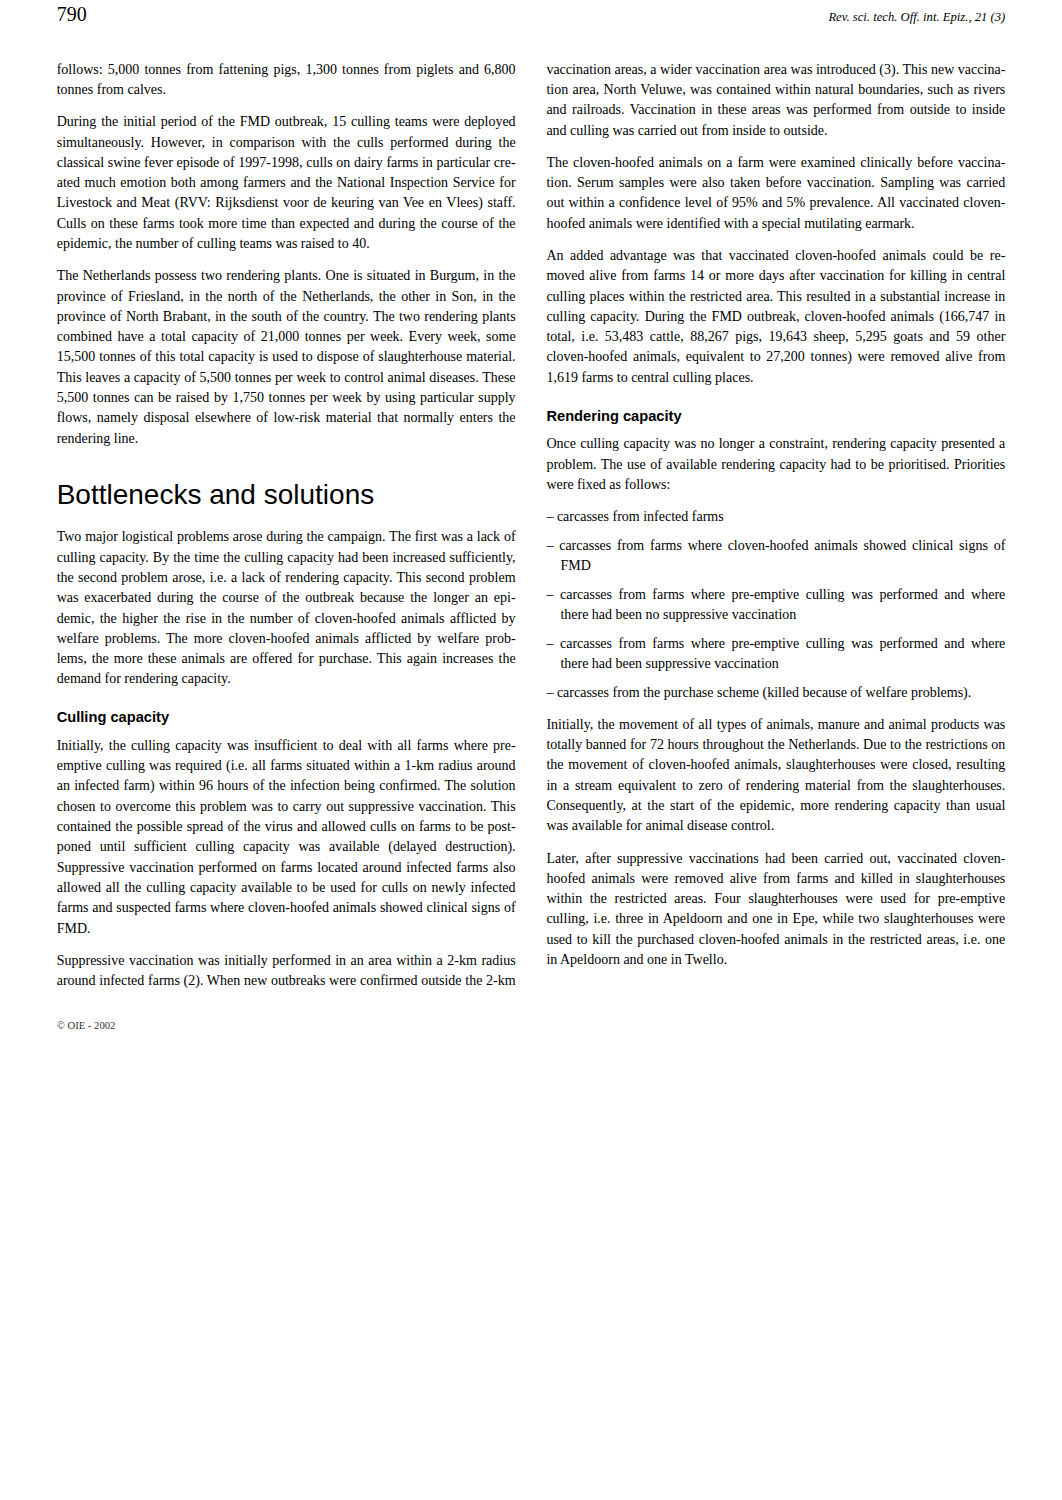790
Rev. sci. tech. Off. int. Epiz., 21 (3)
follows: 5,000 tonnes from fattening pigs, 1,300 tonnes from piglets and 6,800 tonnes from calves.
During the initial period of the FMD outbreak, 15 culling teams were deployed simultaneously. However, in comparison with the culls performed during the classical swine fever episode of 1997-1998, culls on dairy farms in particular created much emotion both among farmers and the National Inspection Service for Livestock and Meat (RVV: Rijksdienst voor de keuring van Vee en Vlees) staff. Culls on these farms took more time than expected and during the course of the epidemic, the number of culling teams was raised to 40.
The Netherlands possess two rendering plants. One is situated in Burgum, in the province of Friesland, in the north of the Netherlands, the other in Son, in the province of North Brabant, in the south of the country. The two rendering plants combined have a total capacity of 21,000 tonnes per week. Every week, some 15,500 tonnes of this total capacity is used to dispose of slaughterhouse material. This leaves a capacity of 5,500 tonnes per week to control animal diseases. These 5,500 tonnes can be raised by 1,750 tonnes per week by using particular supply flows, namely disposal elsewhere of low-risk material that normally enters the rendering line.
Bottlenecks and solutions
Two major logistical problems arose during the campaign. The first was a lack of culling capacity. By the time the culling capacity had been increased sufficiently, the second problem arose, i.e. a lack of rendering capacity. This second problem was exacerbated during the course of the outbreak because the longer an epidemic, the higher the rise in the number of cloven-hoofed animals afflicted by welfare problems. The more cloven-hoofed animals afflicted by welfare problems, the more these animals are offered for purchase. This again increases the demand for rendering capacity.
Culling capacity
Initially, the culling capacity was insufficient to deal with all farms where pre-emptive culling was required (i.e. all farms situated within a 1-km radius around an infected farm) within 96 hours of the infection being confirmed. The solution chosen to overcome this problem was to carry out suppressive vaccination. This contained the possible spread of the virus and allowed culls on farms to be postponed until sufficient culling capacity was available (delayed destruction). Suppressive vaccination performed on farms located around infected farms also allowed all the culling capacity available to be used for culls on newly infected farms and suspected farms where cloven-hoofed animals showed clinical signs of FMD.
Suppressive vaccination was initially performed in an area within a 2-km radius around infected farms (2). When new outbreaks were confirmed outside the 2-km vaccination areas, a wider vaccination area was introduced (3). This new vaccination area, North Veluwe, was contained within natural boundaries, such as rivers and railroads. Vaccination in these areas was performed from outside to inside and culling was carried out from inside to outside.
The cloven-hoofed animals on a farm were examined clinically before vaccination. Serum samples were also taken before vaccination. Sampling was carried out within a confidence level of 95% and 5% prevalence. All vaccinated cloven-hoofed animals were identified with a special mutilating earmark.
An added advantage was that vaccinated cloven-hoofed animals could be removed alive from farms 14 or more days after vaccination for killing in central culling places within the restricted area. This resulted in a substantial increase in culling capacity. During the FMD outbreak, cloven-hoofed animals (166,747 in total, i.e. 53,483 cattle, 88,267 pigs, 19,643 sheep, 5,295 goats and 59 other cloven-hoofed animals, equivalent to 27,200 tonnes) were removed alive from 1,619 farms to central culling places.
Rendering capacity
Once culling capacity was no longer a constraint, rendering capacity presented a problem. The use of available rendering capacity had to be prioritised. Priorities were fixed as follows:
carcasses from infected farms
carcasses from farms where cloven-hoofed animals showed clinical signs of FMD
carcasses from farms where pre-emptive culling was performed and where there had been no suppressive vaccination
carcasses from farms where pre-emptive culling was performed and where there had been suppressive vaccination
carcasses from the purchase scheme (killed because of welfare problems).
Initially, the movement of all types of animals, manure and animal products was totally banned for 72 hours throughout the Netherlands. Due to the restrictions on the movement of cloven-hoofed animals, slaughterhouses were closed, resulting in a stream equivalent to zero of rendering material from the slaughterhouses. Consequently, at the start of the epidemic, more rendering capacity than usual was available for animal disease control.
Later, after suppressive vaccinations had been carried out, vaccinated cloven-hoofed animals were removed alive from farms and killed in slaughterhouses within the restricted areas. Four slaughterhouses were used for pre-emptive culling, i.e. three in Apeldoorn and one in Epe, while two slaughterhouses were used to kill the purchased cloven-hoofed animals in the restricted areas, i.e. one in Apeldoorn and one in Twello.
© OIE - 2002